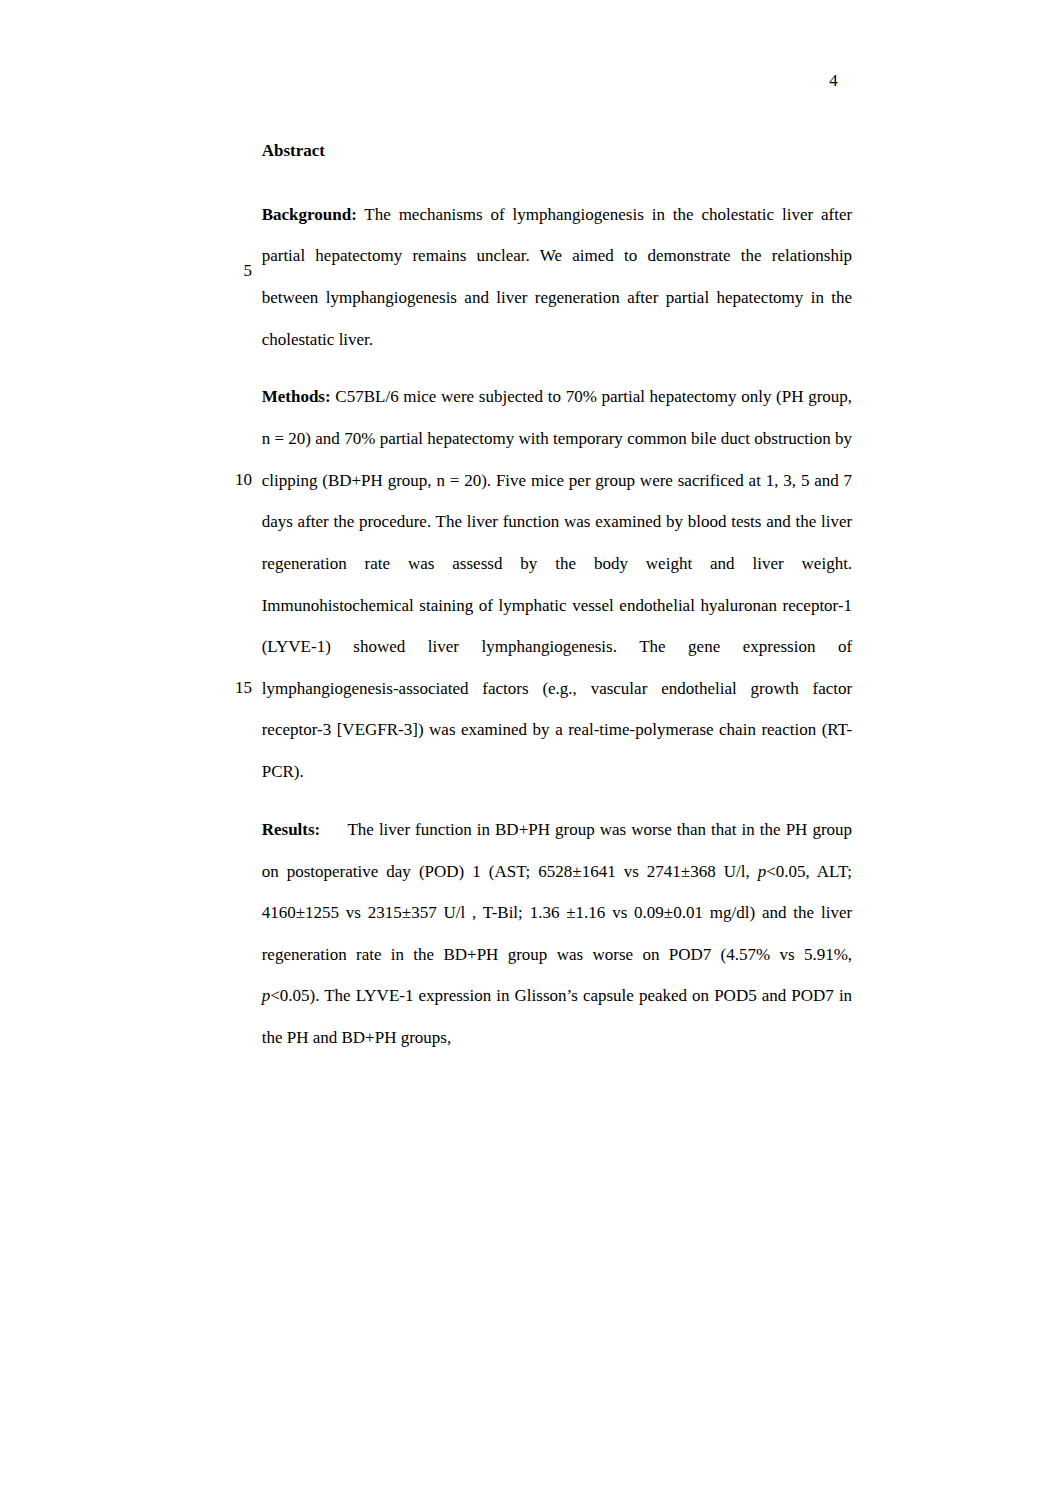4
5 10 15
Abstract
Background: The mechanisms of lymphangiogenesis in the cholestatic liver after partial hepatectomy remains unclear. We aimed to demonstrate the relationship between lymphangiogenesis and liver regeneration after partial hepatectomy in the cholestatic liver.
Methods: C57BL/6 mice were subjected to 70% partial hepatectomy only (PH group, n = 20) and 70% partial hepatectomy with temporary common bile duct obstruction by clipping (BD+PH group, n = 20). Five mice per group were sacrificed at 1, 3, 5 and 7 days after the procedure. The liver function was examined by blood tests and the liver regeneration rate was assessd by the body weight and liver weight. Immunohistochemical staining of lymphatic vessel endothelial hyaluronan receptor-1 (LYVE-1) showed liver lymphangiogenesis. The gene expression of lymphangiogenesis-associated factors (e.g., vascular endothelial growth factor receptor-3 [VEGFR-3]) was examined by a real-time-polymerase chain reaction (RT-PCR).
Results: The liver function in BD+PH group was worse than that in the PH group on postoperative day (POD) 1 (AST; 6528±1641 vs 2741±368 U/l, p<0.05, ALT; 4160±1255 vs 2315±357 U/l , T-Bil; 1.36 ±1.16 vs 0.09±0.01 mg/dl) and the liver regeneration rate in the BD+PH group was worse on POD7 (4.57% vs 5.91%, p<0.05). The LYVE-1 expression in Glisson’s capsule peaked on POD5 and POD7 in the PH and BD+PH groups,